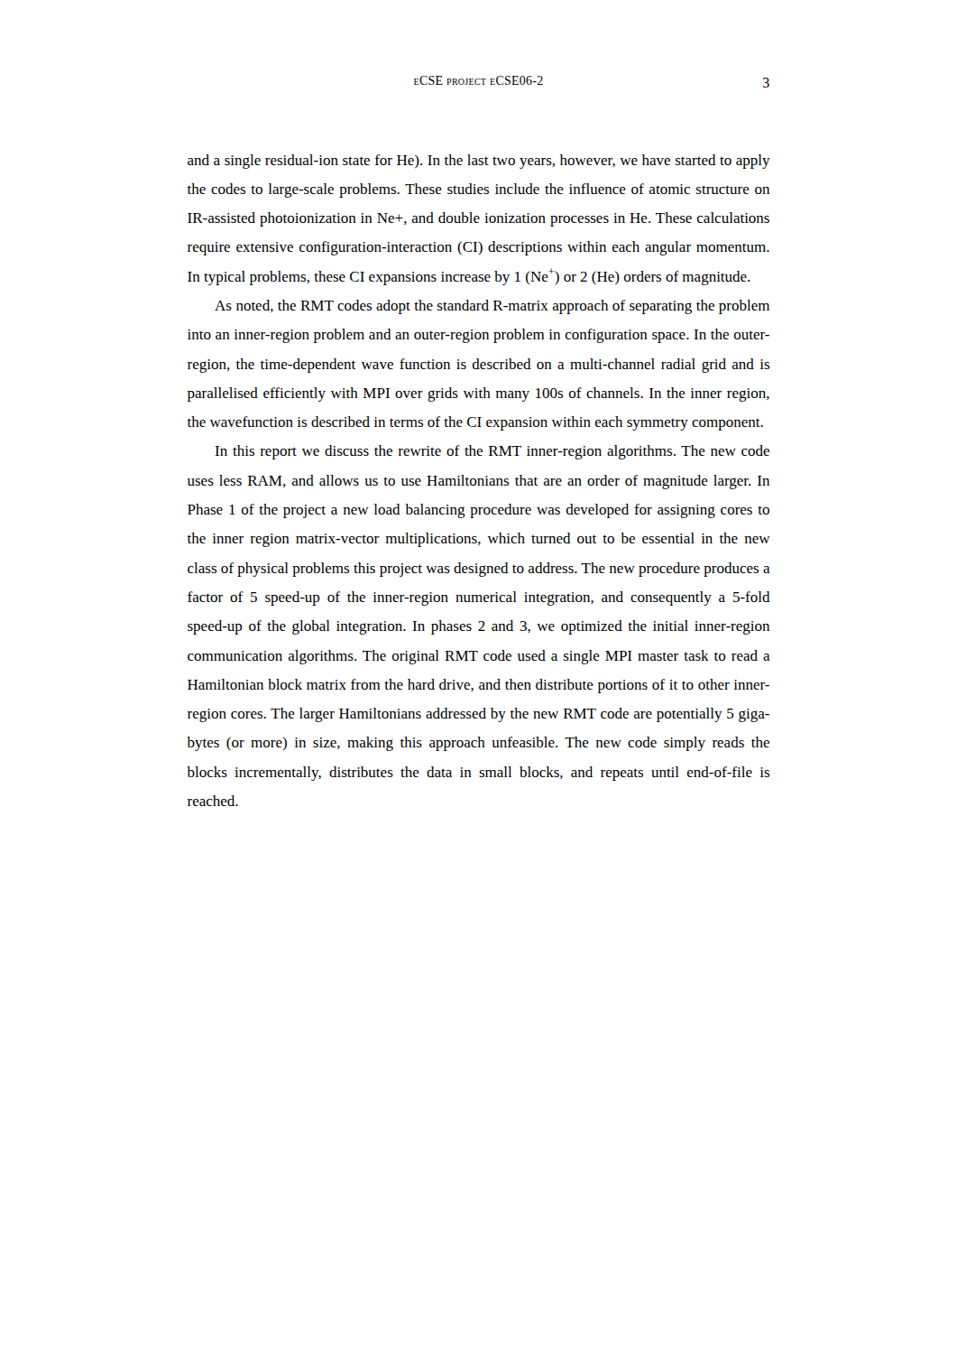eCSE project eCSE06-2 3
and a single residual-ion state for He). In the last two years, however, we have started to apply the codes to large-scale problems. These studies include the influence of atomic structure on IR-assisted photoionization in Ne+, and double ionization processes in He. These calculations require extensive configuration-interaction (CI) descriptions within each angular momentum. In typical problems, these CI expansions increase by 1 (Ne+) or 2 (He) orders of magnitude.
As noted, the RMT codes adopt the standard R-matrix approach of separating the problem into an inner-region problem and an outer-region problem in configuration space. In the outer-region, the time-dependent wave function is described on a multi-channel radial grid and is parallelised efficiently with MPI over grids with many 100s of channels. In the inner region, the wavefunction is described in terms of the CI expansion within each symmetry component.
In this report we discuss the rewrite of the RMT inner-region algorithms. The new code uses less RAM, and allows us to use Hamiltonians that are an order of magnitude larger. In Phase 1 of the project a new load balancing procedure was developed for assigning cores to the inner region matrix-vector multiplications, which turned out to be essential in the new class of physical problems this project was designed to address. The new procedure produces a factor of 5 speed-up of the inner-region numerical integration, and consequently a 5-fold speed-up of the global integration. In phases 2 and 3, we optimized the initial inner-region communication algorithms. The original RMT code used a single MPI master task to read a Hamiltonian block matrix from the hard drive, and then distribute portions of it to other inner-region cores. The larger Hamiltonians addressed by the new RMT code are potentially 5 gigabytes (or more) in size, making this approach unfeasible. The new code simply reads the blocks incrementally, distributes the data in small blocks, and repeats until end-of-file is reached.